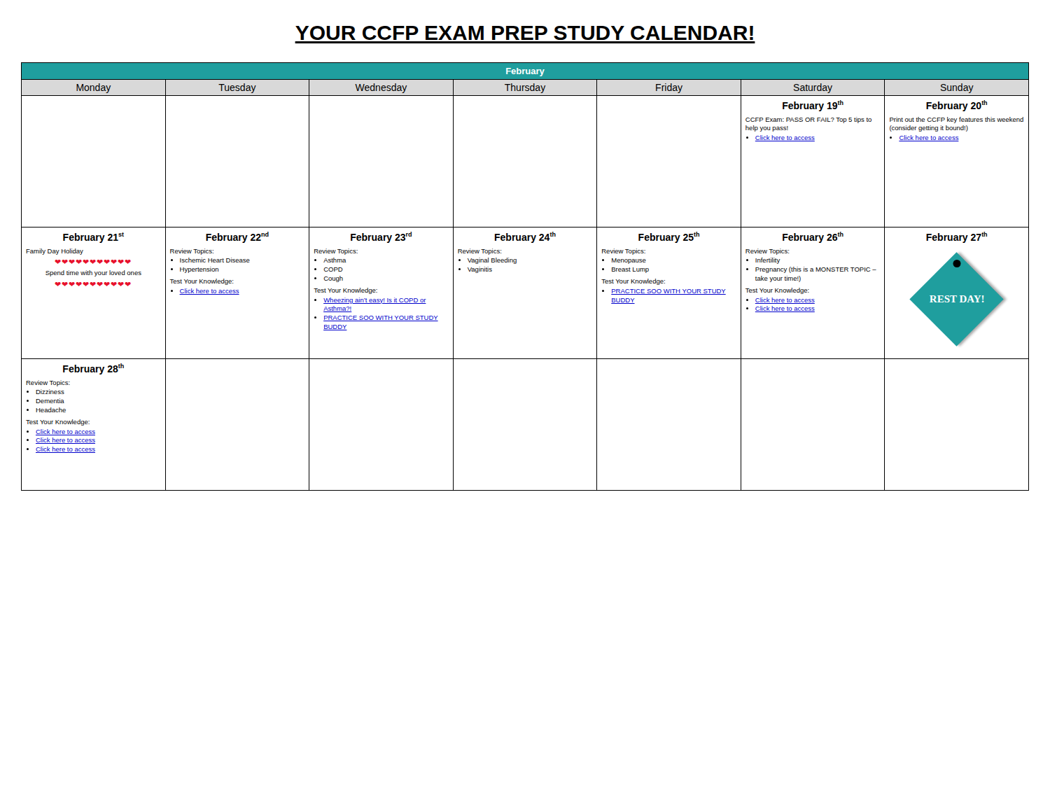YOUR CCFP EXAM PREP STUDY CALENDAR!
| February |
| --- |
| Monday | Tuesday | Wednesday | Thursday | Friday | Saturday | Sunday |
| | | | | | February 19 th CCFP Exam: PASS OR FAIL? Top 5 tips to help you pass! Click here to access | February 20 th Print out the CCFP key features this weekend (consider getting it bound!) Click here to access |
| February 21 st Family Day Holiday ❤❤❤❤❤❤❤❤❤❤❤ Spend time with your loved ones ❤❤❤❤❤❤❤❤❤❤❤ | February 22 nd Review Topics: Ischemic Heart Disease Hypertension Test Your Knowledge: Click here to access | February 23 rd Review Topics: Asthma COPD Cough Test Your Knowledge: Wheezing ain’t easy! Is it COPD or Asthma?! PRACTICE SOO WITH YOUR STUDY BUDDY | February 24 th Review Topics: Vaginal Bleeding Vaginitis | February 25 th Review Topics: Menopause Breast Lump Test Your Knowledge: PRACTICE SOO WITH YOUR STUDY BUDDY | February 26 th Review Topics: Infertility Pregnancy (this is a MONSTER TOPIC – take your time!) Test Your Knowledge: Click here to access Click here to access | February 27 th REST DAY! |
| February 28 th Review Topics: Dizziness Dementia Headache Test Your Knowledge: Click here to access Click here to access Click here to access | | | | | | |